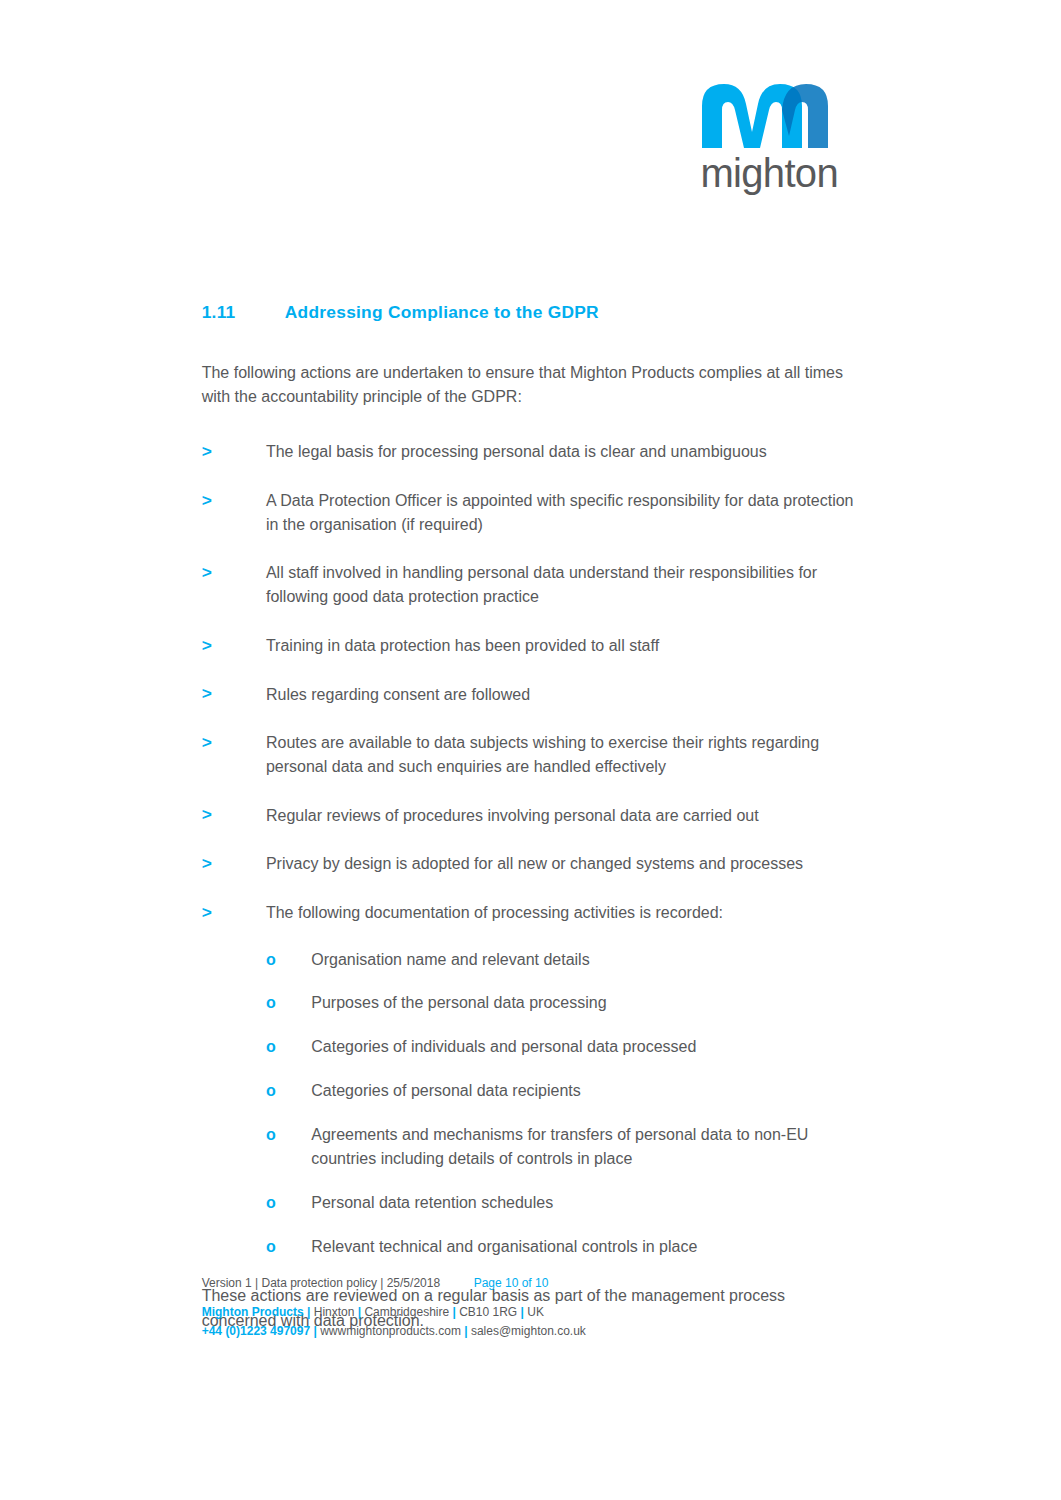mighton
1.11 Addressing Compliance to the GDPR
The following actions are undertaken to ensure that Mighton Products complies at all times with the accountability principle of the GDPR:
The legal basis for processing personal data is clear and unambiguous
A Data Protection Officer is appointed with specific responsibility for data protection in the organisation (if required)
All staff involved in handling personal data understand their responsibilities for following good data protection practice
Training in data protection has been provided to all staff
Rules regarding consent are followed
Routes are available to data subjects wishing to exercise their rights regarding personal data and such enquiries are handled effectively
Regular reviews of procedures involving personal data are carried out
Privacy by design is adopted for all new or changed systems and processes
The following documentation of processing activities is recorded:
Organisation name and relevant details
Purposes of the personal data processing
Categories of individuals and personal data processed
Categories of personal data recipients
Agreements and mechanisms for transfers of personal data to non-EU countries including details of controls in place
Personal data retention schedules
Relevant technical and organisational controls in place
These actions are reviewed on a regular basis as part of the management process concerned with data protection.
Version 1 | Data protection policy | 25/5/2018 Page 10 of 10
Mighton Products | Hinxton | Cambridgeshire | CB10 1RG | UK
+44 (0)1223 497097 | wwwmightonproducts.com | sales@mighton.co.uk